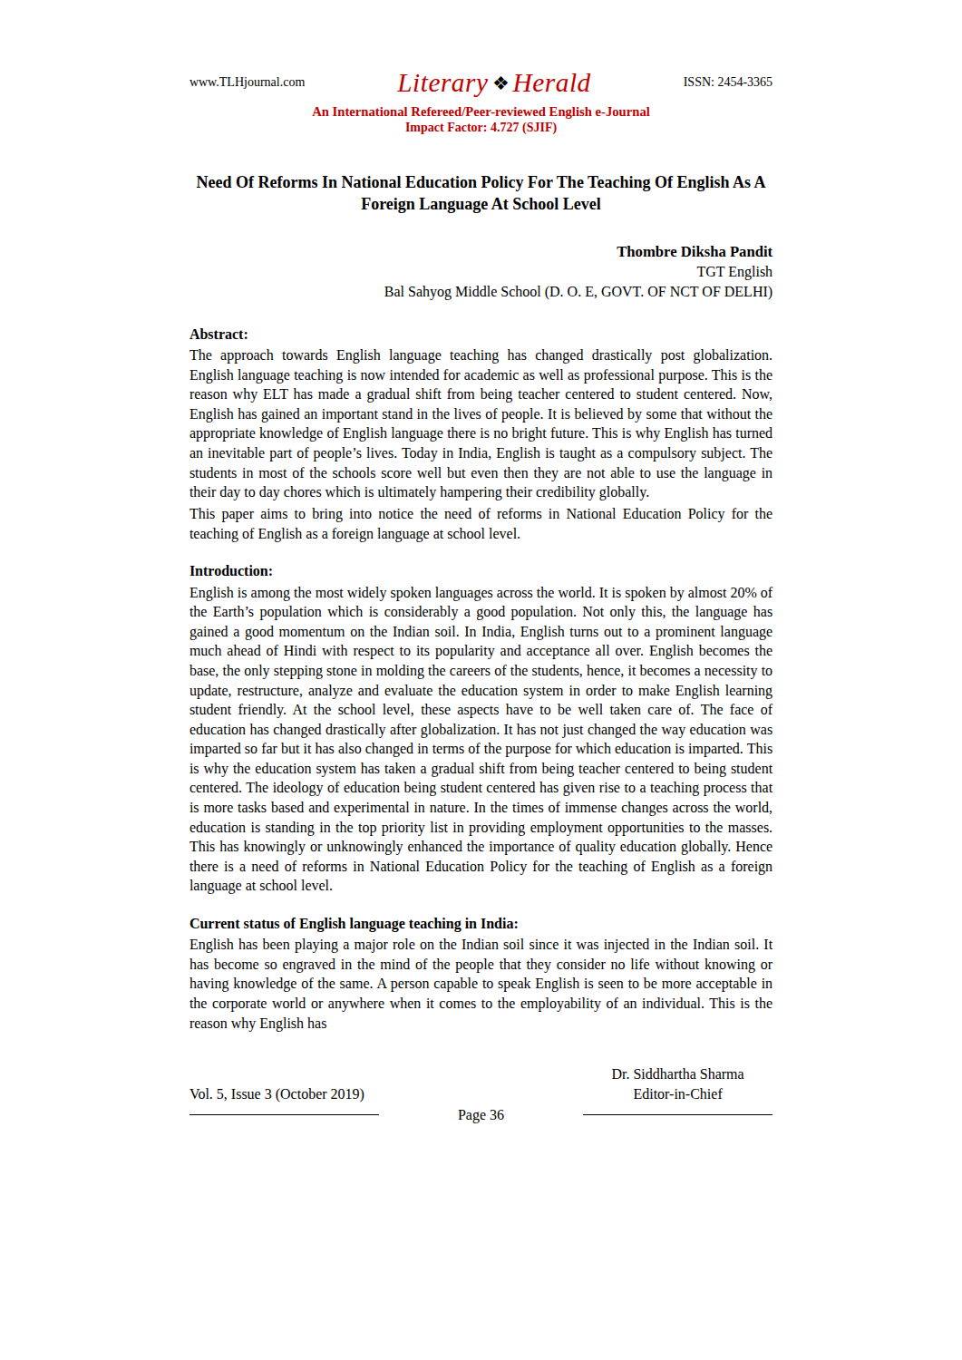www.TLHjournal.com
Literary ❖ Herald
ISSN: 2454-3365
An International Refereed/Peer-reviewed English e-Journal Impact Factor: 4.727 (SJIF)
Need Of Reforms In National Education Policy For The Teaching Of English As A
Foreign Language At School Level
Thombre Diksha Pandit
TGT English
Bal Sahyog Middle School (D. O. E, GOVT. OF NCT OF DELHI)
Abstract:
The approach towards English language teaching has changed drastically post globalization. English language teaching is now intended for academic as well as professional purpose. This is the reason why ELT has made a gradual shift from being teacher centered to student centered. Now, English has gained an important stand in the lives of people. It is believed by some that without the appropriate knowledge of English language there is no bright future. This is why English has turned an inevitable part of people’s lives. Today in India, English is taught as a compulsory subject. The students in most of the schools score well but even then they are not able to use the language in their day to day chores which is ultimately hampering their credibility globally.
This paper aims to bring into notice the need of reforms in National Education Policy for the teaching of English as a foreign language at school level.
Introduction:
English is among the most widely spoken languages across the world. It is spoken by almost 20% of the Earth’s population which is considerably a good population. Not only this, the language has gained a good momentum on the Indian soil. In India, English turns out to a prominent language much ahead of Hindi with respect to its popularity and acceptance all over. English becomes the base, the only stepping stone in molding the careers of the students, hence, it becomes a necessity to update, restructure, analyze and evaluate the education system in order to make English learning student friendly. At the school level, these aspects have to be well taken care of. The face of education has changed drastically after globalization. It has not just changed the way education was imparted so far but it has also changed in terms of the purpose for which education is imparted. This is why the education system has taken a gradual shift from being teacher centered to being student centered. The ideology of education being student centered has given rise to a teaching process that is more tasks based and experimental in nature. In the times of immense changes across the world, education is standing in the top priority list in providing employment opportunities to the masses. This has knowingly or unknowingly enhanced the importance of quality education globally. Hence there is a need of reforms in National Education Policy for the teaching of English as a foreign language at school level.
Current status of English language teaching in India:
English has been playing a major role on the Indian soil since it was injected in the Indian soil. It has become so engraved in the mind of the people that they consider no life without knowing or having knowledge of the same. A person capable to speak English is seen to be more acceptable in the corporate world or anywhere when it comes to the employability of an individual. This is the reason why English has
Vol. 5, Issue 3 (October 2019)
Dr. Siddhartha Sharma
Editor-in-Chief
Page 36